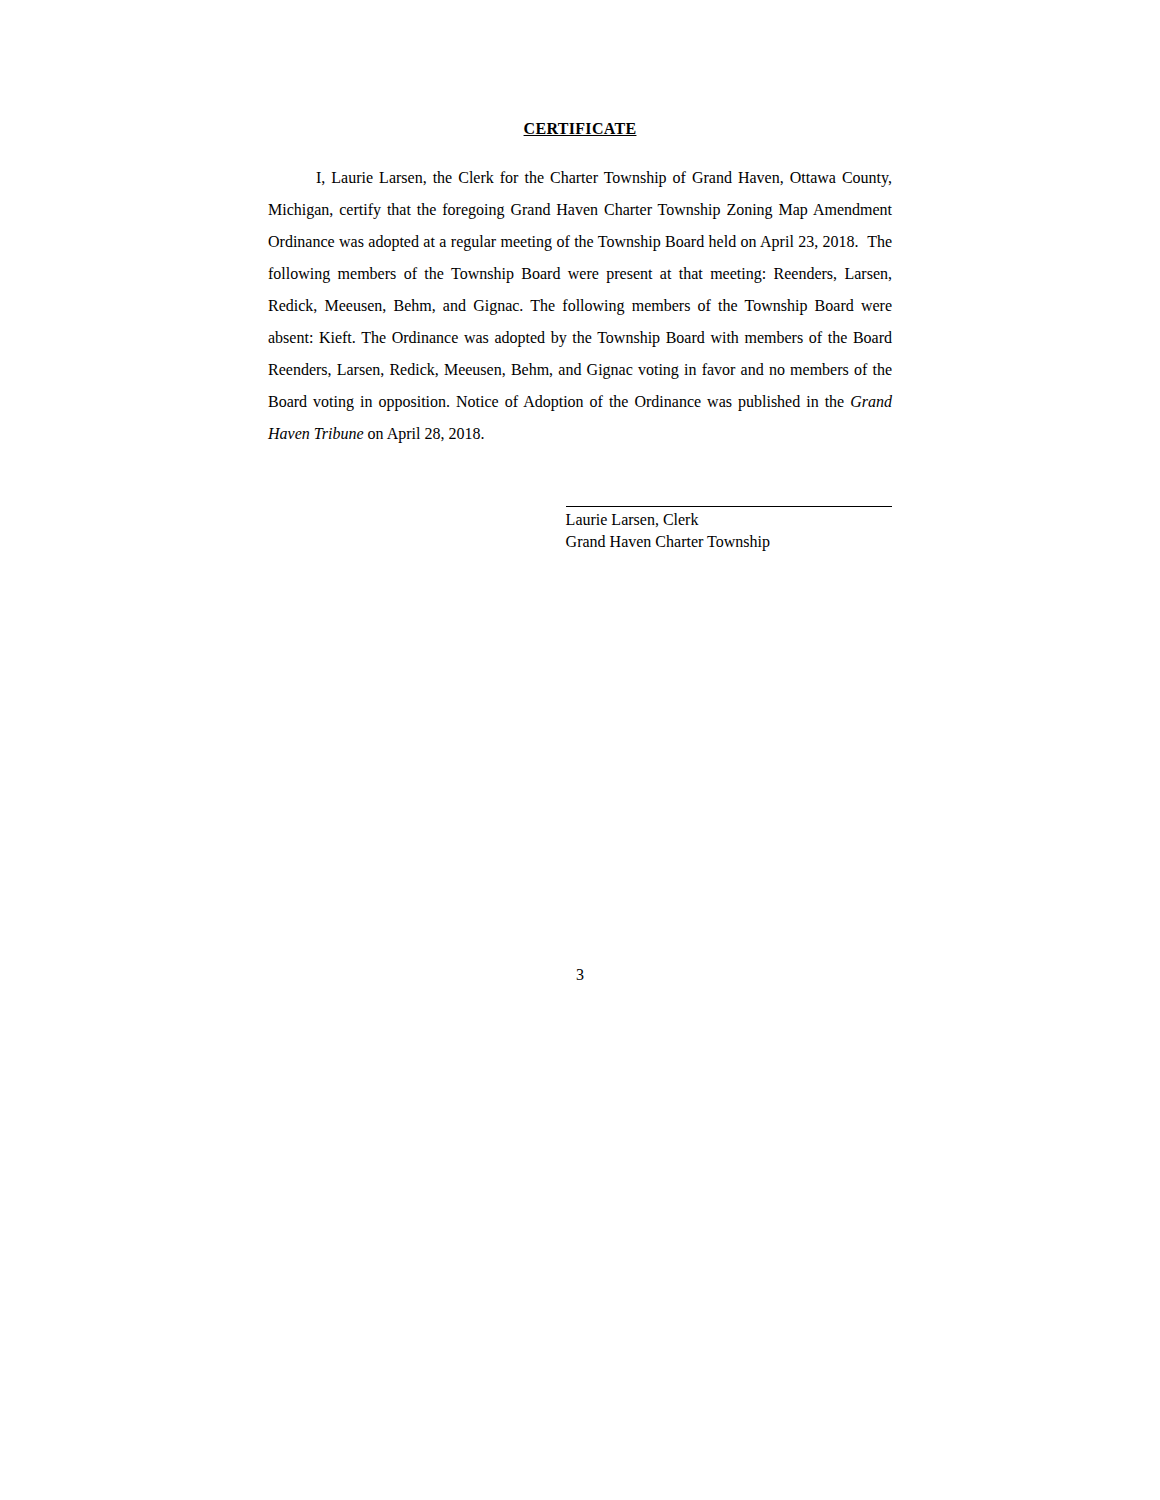CERTIFICATE
I, Laurie Larsen, the Clerk for the Charter Township of Grand Haven, Ottawa County, Michigan, certify that the foregoing Grand Haven Charter Township Zoning Map Amendment Ordinance was adopted at a regular meeting of the Township Board held on April 23, 2018. The following members of the Township Board were present at that meeting: Reenders, Larsen, Redick, Meeusen, Behm, and Gignac. The following members of the Township Board were absent: Kieft. The Ordinance was adopted by the Township Board with members of the Board Reenders, Larsen, Redick, Meeusen, Behm, and Gignac voting in favor and no members of the Board voting in opposition. Notice of Adoption of the Ordinance was published in the Grand Haven Tribune on April 28, 2018.
Laurie Larsen, Clerk
Grand Haven Charter Township
3